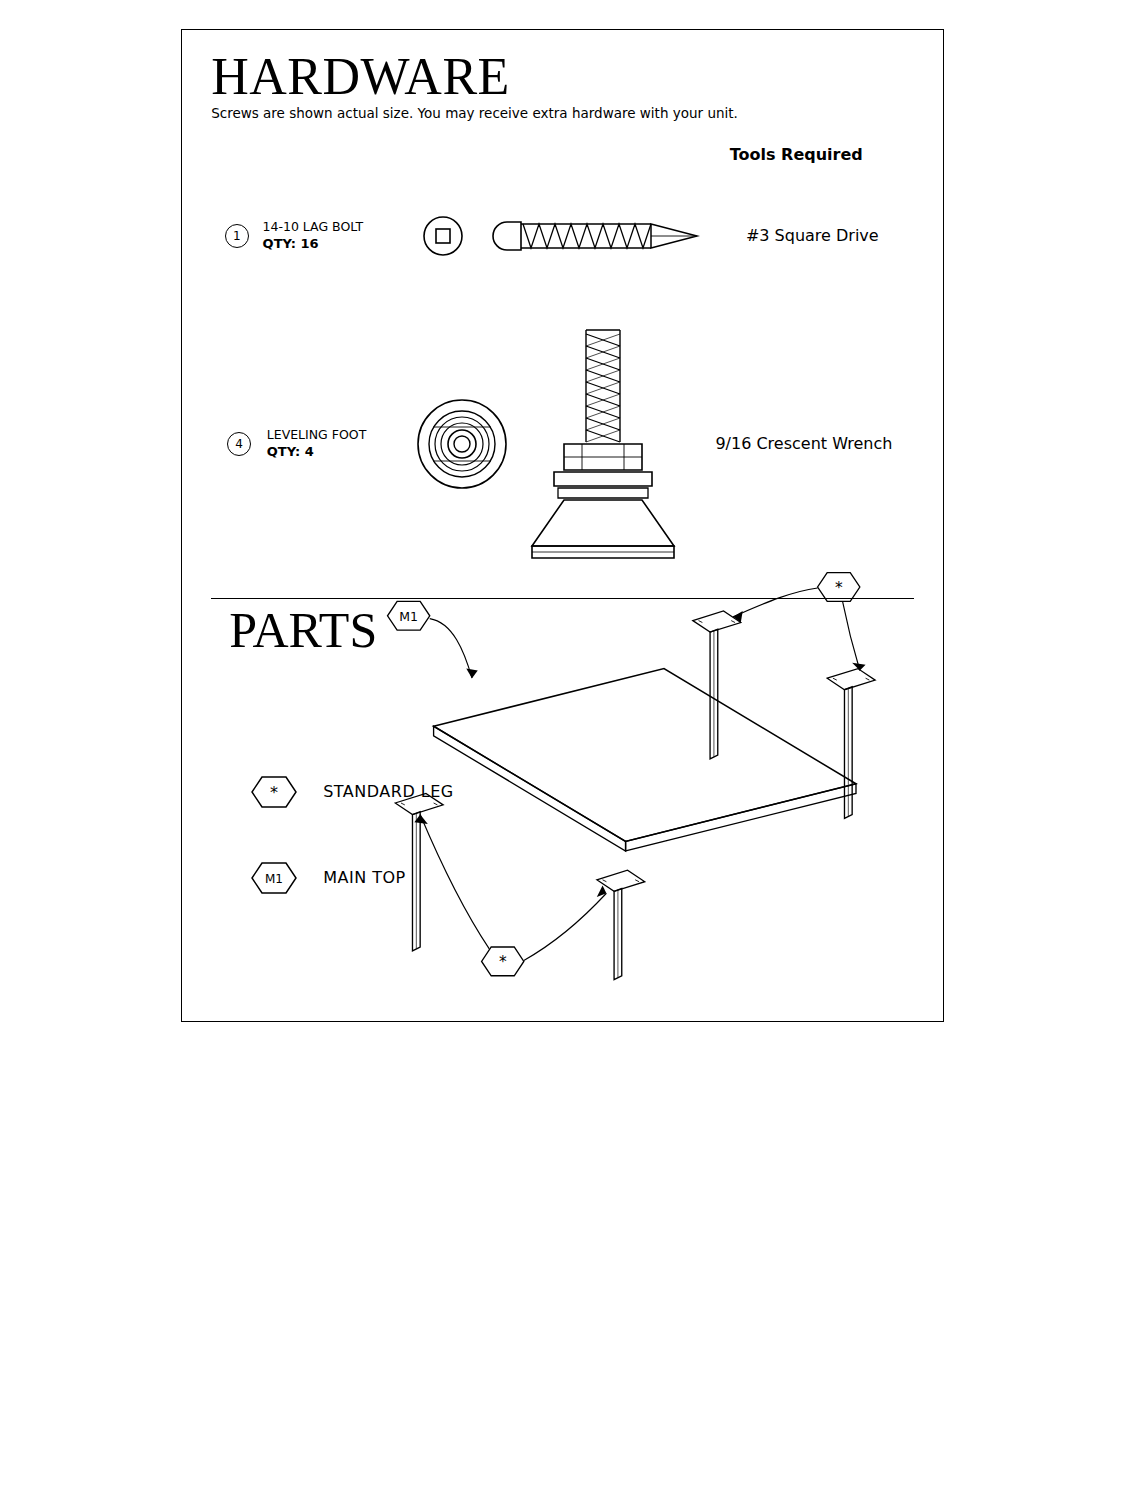HARDWARE
Screws are shown actual size. You may receive extra hardware with your unit.
Tools Required
1
14-10 LAG BOLT
QTY: 16
#3 Square Drive
4
LEVELING FOOT
QTY: 4
9/16 Crescent Wrench
PARTS
*
STANDARD LEG
M1
MAIN TOP
M1 * *